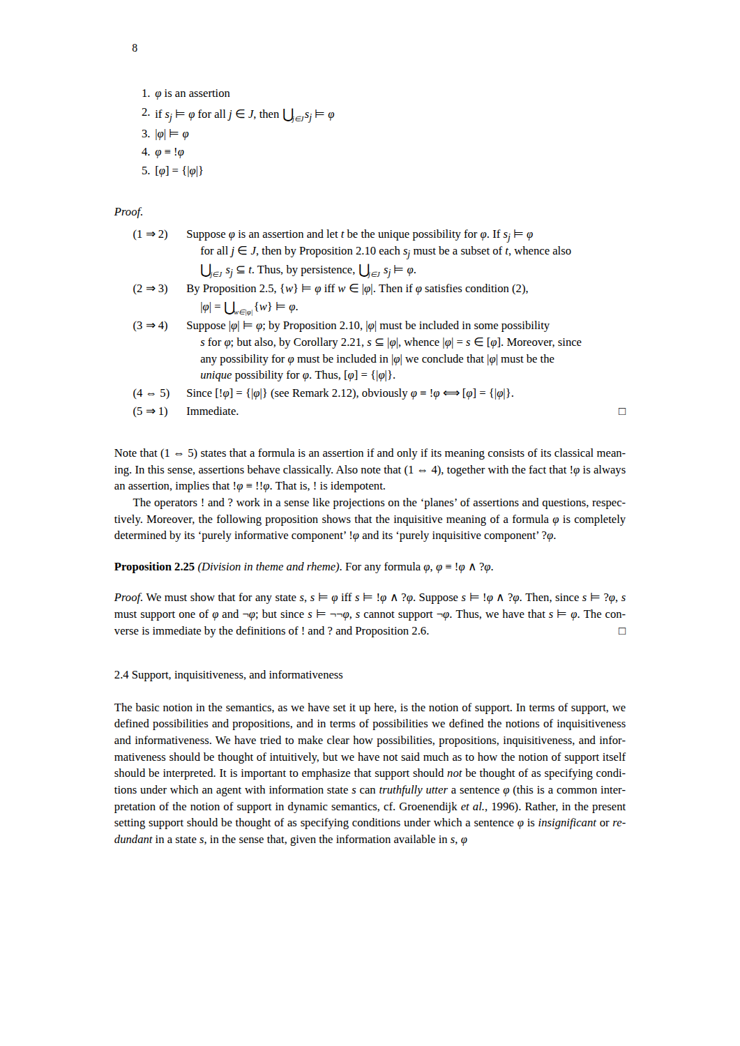8
φ is an assertion
if sj ⊨ φ for all j ∈ J, then ⋃j∈J sj ⊨ φ
|φ| ⊨ φ
φ ≡ !φ
[φ] = {|φ|}
Proof.
(1 ⇒ 2)
Suppose φ is an assertion and let t be the unique possibility for φ. If sj ⊨ φ for all j ∈ J, then by Proposition 2.10 each sj must be a subset of t, whence also ⋃j∈J sj ⊆ t. Thus, by persistence, ⋃j∈J sj ⊨ φ.
(2 ⇒ 3)
By Proposition 2.5, {w} ⊨ φ iff w ∈ |φ|. Then if φ satisfies condition (2), |φ| = ⋃w∈|φ|{w} ⊨ φ.
(3 ⇒ 4)
Suppose |φ| ⊨ φ; by Proposition 2.10, |φ| must be included in some possibility s for φ; but also, by Corollary 2.21, s ⊆ |φ|, whence |φ| = s ∈ [φ]. Moreover, since any possibility for φ must be included in |φ| we conclude that |φ| must be the unique possibility for φ. Thus, [φ] = {|φ|}.
(4 ⇔ 5)
Since [!φ] = {|φ|} (see Remark 2.12), obviously φ ≡ !φ ⟺ [φ] = {|φ|}.
(5 ⇒ 1)
Immediate.
Note that (1 ⇔ 5) states that a formula is an assertion if and only if its meaning consists of its classical meaning. In this sense, assertions behave classically. Also note that (1 ⇔ 4), together with the fact that !φ is always an assertion, implies that !φ ≡ !!φ. That is, ! is idempotent.
The operators ! and ? work in a sense like projections on the ‘planes’ of assertions and questions, respectively. Moreover, the following proposition shows that the inquisitive meaning of a formula φ is completely determined by its ‘purely informative component’ !φ and its ‘purely inquisitive component’ ?φ.
Proposition 2.25 (Division in theme and rheme). For any formula φ, φ ≡ !φ ∧ ?φ.
Proof. We must show that for any state s, s ⊨ φ iff s ⊨ !φ ∧ ?φ. Suppose s ⊨ !φ ∧ ?φ. Then, since s ⊨ ?φ, s must support one of φ and ¬φ; but since s ⊨ ¬¬φ, s cannot support ¬φ. Thus, we have that s ⊨ φ. The converse is immediate by the definitions of ! and ? and Proposition 2.6.
2.4 Support, inquisitiveness, and informativeness
The basic notion in the semantics, as we have set it up here, is the notion of support. In terms of support, we defined possibilities and propositions, and in terms of possibilities we defined the notions of inquisitiveness and informativeness. We have tried to make clear how possibilities, propositions, inquisitiveness, and informativeness should be thought of intuitively, but we have not said much as to how the notion of support itself should be interpreted. It is important to emphasize that support should not be thought of as specifying conditions under which an agent with information state s can truthfully utter a sentence φ (this is a common interpretation of the notion of support in dynamic semantics, cf. Groenendijk et al., 1996). Rather, in the present setting support should be thought of as specifying conditions under which a sentence φ is insignificant or redundant in a state s, in the sense that, given the information available in s, φ